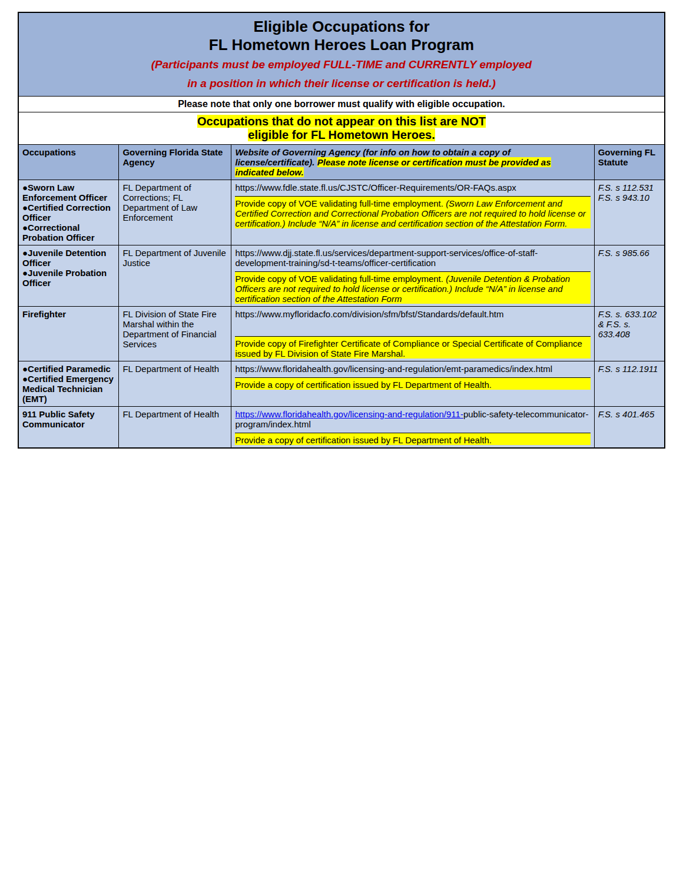| Eligible Occupations for FL Hometown Heroes Loan Program (Participants must be employed FULL-TIME and CURRENTLY employed in a position in which their license or certification is held.) |
| Please note that only one borrower must qualify with eligible occupation. |
| Occupations that do not appear on this list are NOT eligible for FL Hometown Heroes. |
| Occupations | Governing Florida State Agency | Website of Governing Agency (for info on how to obtain a copy of license/certificate). Please note license or certification must be provided as indicated below. | Governing FL Statute |
| ●Sworn Law Enforcement Officer ●Certified Correction Officer ●Correctional Probation Officer | FL Department of Corrections; FL Department of Law Enforcement | / https://www.fdle.state.fl.us/CJSTC/Officer-Requirements/OR-FAQs.aspx / / Provide copy of VOE validating full-time employment. (Sworn Law Enforcement and Certified Correction and Correctional Probation Officers are not required to hold license or certification.) Include “N/A” in license and certification section of the Attestation Form. / | F.S. s 112.531 F.S. s 943.10 |
| ●Juvenile Detention Officer ●Juvenile Probation Officer | FL Department of Juvenile Justice | / https://www.djj.state.fl.us/services/department-support-services/office-of-staff-development-training/sd-t-teams/officer-certification / / Provide copy of VOE validating full-time employment. (Juvenile Detention & Probation Officers are not required to hold license or certification.) Include “N/A” in license and certification section of the Attestation Form / | F.S. s 985.66 |
| Firefighter | FL Division of State Fire Marshal within the Department of Financial Services | / https://www.myfloridacfo.com/division/sfm/bfst/Standards/default.htm / / Provide copy of Firefighter Certificate of Compliance or Special Certificate of Compliance issued by FL Division of State Fire Marshal. / | F.S. s. 633.102 & F.S. s. 633.408 |
| ●Certified Paramedic ●Certified Emergency Medical Technician (EMT) | FL Department of Health | / https://www.floridahealth.gov/licensing-and-regulation/emt-paramedics/index.html / / Provide a copy of certification issued by FL Department of Health. / | F.S. s 112.1911 |
| 911 Public Safety Communicator | FL Department of Health | / https://www.floridahealth.gov/licensing-and-regulation/911- public-safety-telecommunicator-program/index.html / / Provide a copy of certification issued by FL Department of Health. / | F.S. s 401.465 |